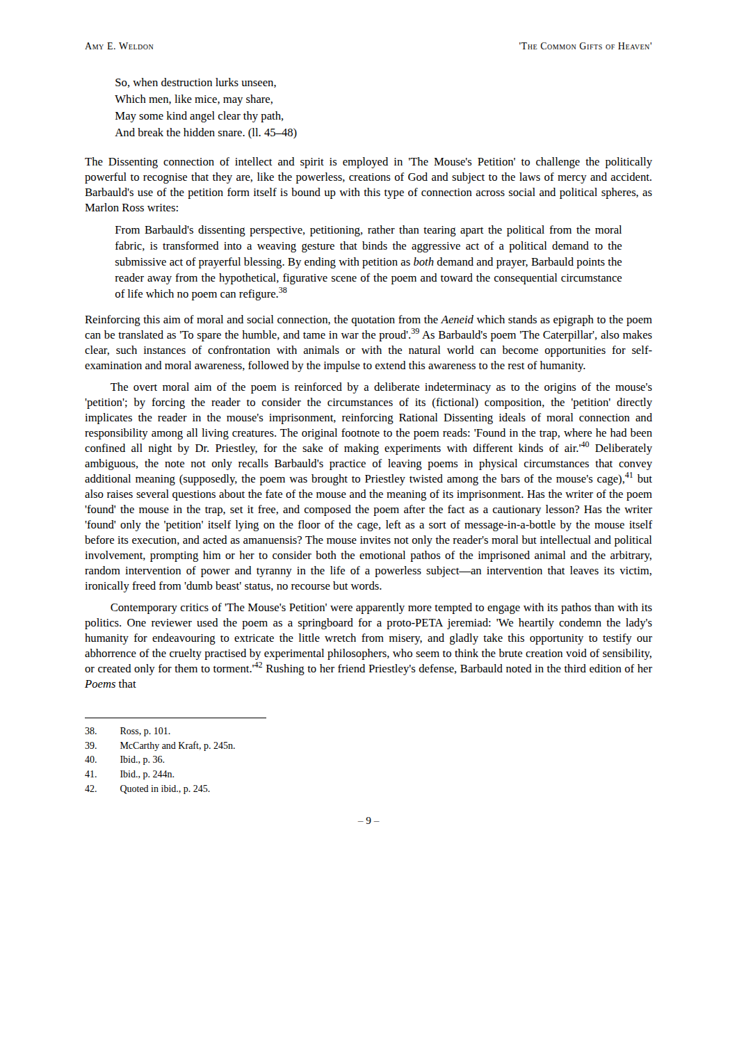Amy E. Weldon 'The Common Gifts of Heaven'
So, when destruction lurks unseen,
Which men, like mice, may share,
May some kind angel clear thy path,
And break the hidden snare. (ll. 45–48)
The Dissenting connection of intellect and spirit is employed in 'The Mouse's Petition' to challenge the politically powerful to recognise that they are, like the powerless, creations of God and subject to the laws of mercy and accident. Barbauld's use of the petition form itself is bound up with this type of connection across social and political spheres, as Marlon Ross writes:
From Barbauld's dissenting perspective, petitioning, rather than tearing apart the political from the moral fabric, is transformed into a weaving gesture that binds the aggressive act of a political demand to the submissive act of prayerful blessing. By ending with petition as both demand and prayer, Barbauld points the reader away from the hypothetical, figurative scene of the poem and toward the consequential circumstance of life which no poem can refigure.38
Reinforcing this aim of moral and social connection, the quotation from the Aeneid which stands as epigraph to the poem can be translated as 'To spare the humble, and tame in war the proud'.39 As Barbauld's poem 'The Caterpillar', also makes clear, such instances of confrontation with animals or with the natural world can become opportunities for self-examination and moral awareness, followed by the impulse to extend this awareness to the rest of humanity.
The overt moral aim of the poem is reinforced by a deliberate indeterminacy as to the origins of the mouse's 'petition'; by forcing the reader to consider the circumstances of its (fictional) composition, the 'petition' directly implicates the reader in the mouse's imprisonment, reinforcing Rational Dissenting ideals of moral connection and responsibility among all living creatures. The original footnote to the poem reads: 'Found in the trap, where he had been confined all night by Dr. Priestley, for the sake of making experiments with different kinds of air.'40 Deliberately ambiguous, the note not only recalls Barbauld's practice of leaving poems in physical circumstances that convey additional meaning (supposedly, the poem was brought to Priestley twisted among the bars of the mouse's cage),41 but also raises several questions about the fate of the mouse and the meaning of its imprisonment. Has the writer of the poem 'found' the mouse in the trap, set it free, and composed the poem after the fact as a cautionary lesson? Has the writer 'found' only the 'petition' itself lying on the floor of the cage, left as a sort of message-in-a-bottle by the mouse itself before its execution, and acted as amanuensis? The mouse invites not only the reader's moral but intellectual and political involvement, prompting him or her to consider both the emotional pathos of the imprisoned animal and the arbitrary, random intervention of power and tyranny in the life of a powerless subject—an intervention that leaves its victim, ironically freed from 'dumb beast' status, no recourse but words.
Contemporary critics of 'The Mouse's Petition' were apparently more tempted to engage with its pathos than with its politics. One reviewer used the poem as a springboard for a proto-PETA jeremiad: 'We heartily condemn the lady's humanity for endeavouring to extricate the little wretch from misery, and gladly take this opportunity to testify our abhorrence of the cruelty practised by experimental philosophers, who seem to think the brute creation void of sensibility, or created only for them to torment.'42 Rushing to her friend Priestley's defense, Barbauld noted in the third edition of her Poems that
| 38. | Ross, p. 101. |
| 39. | McCarthy and Kraft, p. 245n. |
| 40. | Ibid., p. 36. |
| 41. | Ibid., p. 244n. |
| 42. | Quoted in ibid., p. 245. |
– 9 –